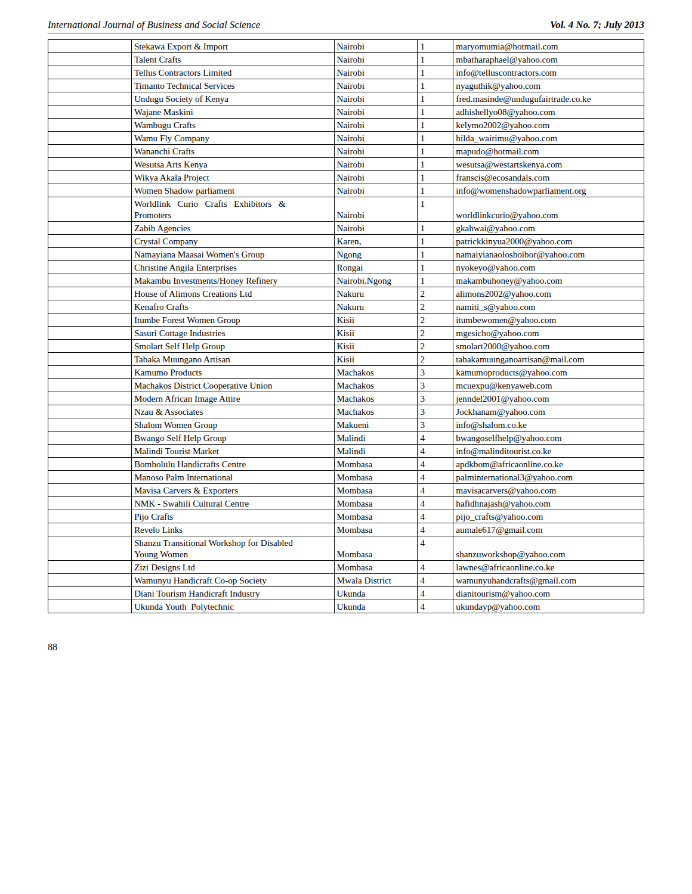International Journal of Business and Social Science Vol. 4 No. 7; July 2013
| | Stekawa Export & Import | Nairobi | 1 | maryomumia@hotmail.com |
| | Talent Crafts | Nairobi | 1 | mbatharaphael@yahoo.com |
| | Tellus Contractors Limited | Nairobi | 1 | info@telluscontractors.com |
| | Timanto Technical Services | Nairobi | 1 | nyaguthik@yahoo.com |
| | Undugu Society of Kenya | Nairobi | 1 | fred.masinde@undugufairtrade.co.ke |
| | Wajane Maskini | Nairobi | 1 | adhishellyo08@yahoo.com |
| | Wambugu Crafts | Nairobi | 1 | kelymo2002@yahoo.com |
| | Wamu Fly Company | Nairobi | 1 | hilda_wairimu@yahoo.com |
| | Wananchi Crafts | Nairobi | 1 | mapudo@hotmail.com |
| | Wesutsa Arts Kenya | Nairobi | 1 | wesutsa@westartskenya.com |
| | Wikya Akala Project | Nairobi | 1 | franscis@ecosandals.com |
| | Women Shadow parliament | Nairobi | 1 | info@womenshadowparliament.org |
| | Worldlink Curio Crafts Exhibitors & Promoters | Nairobi | 1 | worldlinkcurio@yahoo.com |
| | Zabib Agencies | Nairobi | 1 | gkahwai@yahoo.com |
| | Crystal Company | Karen, | 1 | patrickkinyua2000@yahoo.com |
| | Namayiana Maasai Women's Group | Ngong | 1 | namaiyianaoloshoibor@yahoo.com |
| | Christine Angila Enterprises | Rongai | 1 | nyokeyo@yahoo.com |
| | Makambu Investments/Honey Refinery | Nairobi,Ngong | 1 | makambuhoney@yahoo.com |
| | House of Alimons Creations Ltd | Nakuru | 2 | alimons2002@yahoo.com |
| | Kenafro Crafts | Nakuru | 2 | namiti_s@yahoo.com |
| | Itumbe Forest Women Group | Kisii | 2 | itumbewomen@yahoo.com |
| | Sasuri Cottage Industries | Kisii | 2 | mgesicho@yahoo.com |
| | Smolart Self Help Group | Kisii | 2 | smolart2000@yahoo.com |
| | Tabaka Muungano Artisan | Kisii | 2 | tabakamuunganoartisan@mail.com |
| | Kamumo Products | Machakos | 3 | kamumoproducts@yahoo.com |
| | Machakos District Cooperative Union | Machakos | 3 | mcuexpu@kenyaweb.com |
| | Modern African Image Attire | Machakos | 3 | jenndel2001@yahoo.com |
| | Nzau & Associates | Machakos | 3 | Jockhanam@yahoo.com |
| | Shalom Women Group | Makueni | 3 | info@shalom.co.ke |
| | Bwango Self Help Group | Malindi | 4 | bwangoselfhelp@yahoo.com |
| | Malindi Tourist Market | Malindi | 4 | info@malinditourist.co.ke |
| | Bombolulu Handicrafts Centre | Mombasa | 4 | apdkbom@africaonline.co.ke |
| | Manoso Palm International | Mombasa | 4 | palminternational3@yahoo.com |
| | Mavisa Carvers & Exporters | Mombasa | 4 | mavisacarvers@yahoo.com |
| | NMK - Swahili Cultural Centre | Mombasa | 4 | hafidhnajash@yahoo.com |
| | Pijo Crafts | Mombasa | 4 | pijo_crafts@yahoo.com |
| | Revelo Links | Mombasa | 4 | aumale617@gmail.com |
| | Shanzu Transitional Workshop for Disabled Young Women | Mombasa | 4 | shanzuworkshop@yahoo.com |
| | Zizi Designs Ltd | Mombasa | 4 | lawnes@africaonline.co.ke |
| | Wamunyu Handicraft Co-op Society | Mwala District | 4 | wamunyuhandcrafts@gmail.com |
| | Diani Tourism Handicraft Industry | Ukunda | 4 | dianitourism@yahoo.com |
| | Ukunda Youth Polytechnic | Ukunda | 4 | ukundayp@yahoo.com |
88